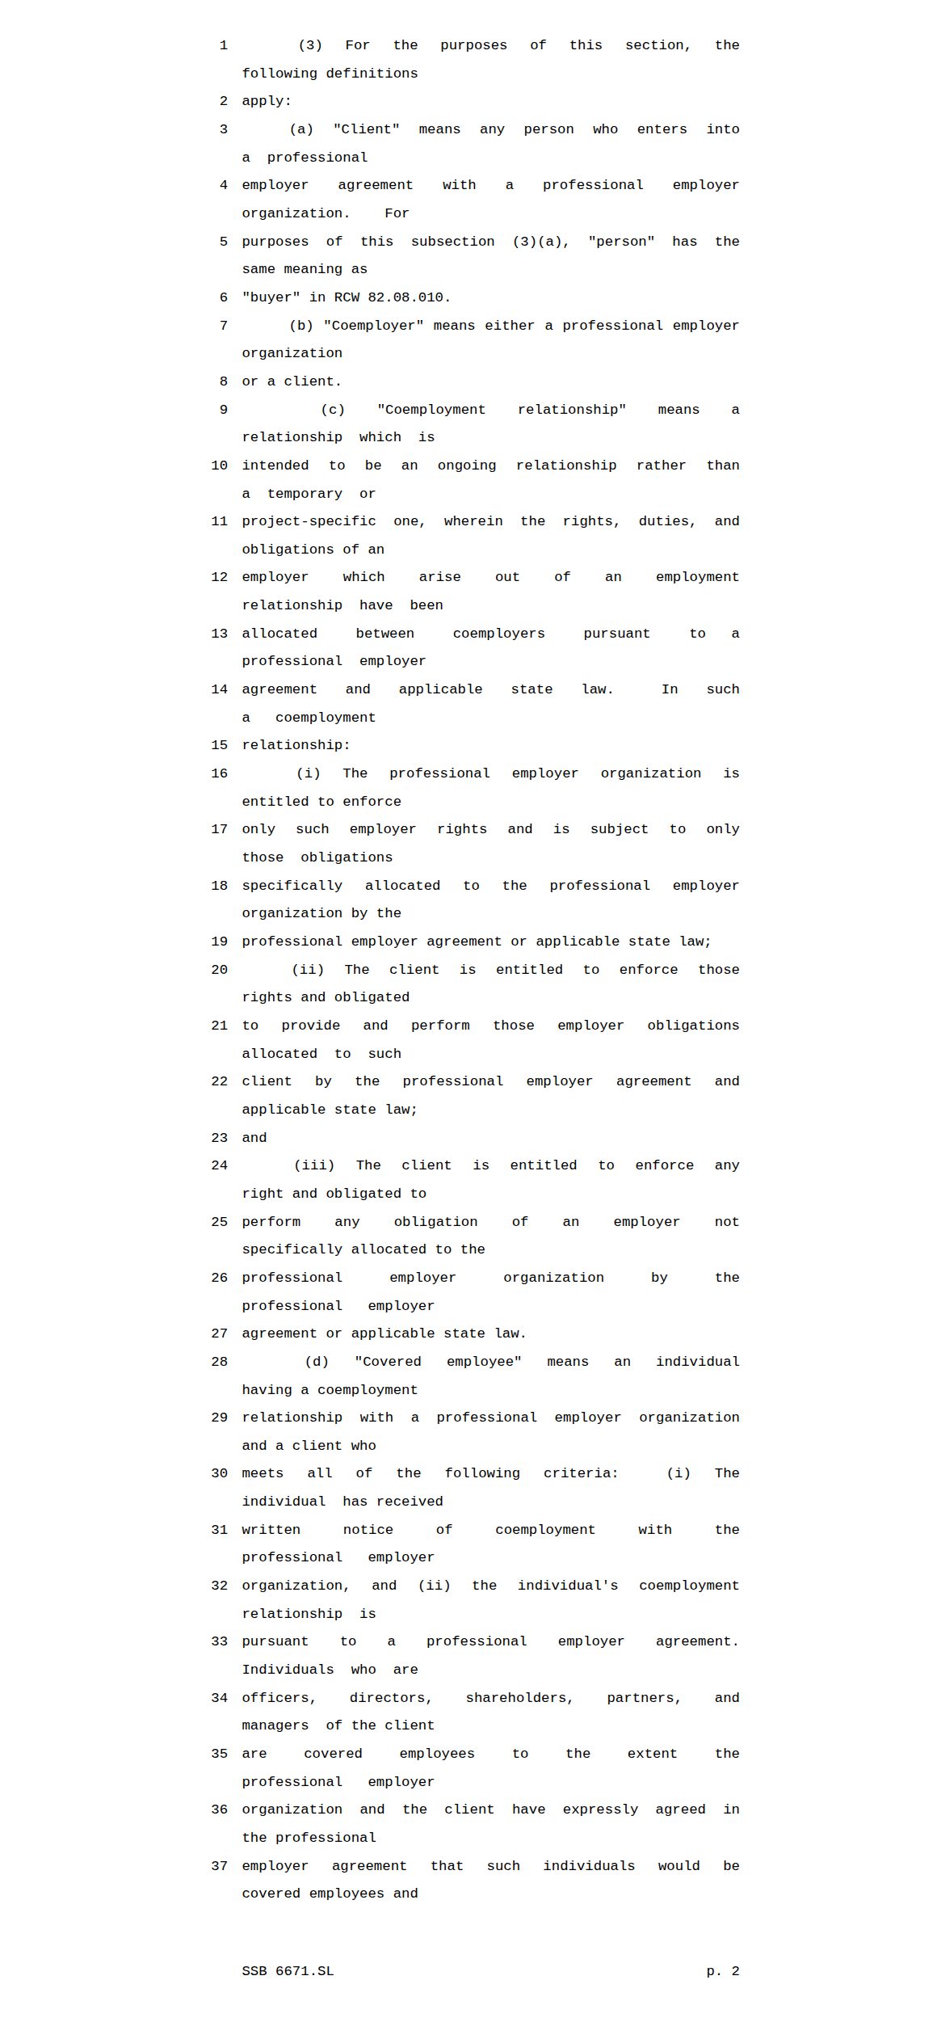(3) For the purposes of this section, the following definitions
apply:
(a) "Client" means any person who enters into a professional
employer agreement with a professional employer organization. For
purposes of this subsection (3)(a), "person" has the same meaning as
"buyer" in RCW 82.08.010.
(b) "Coemployer" means either a professional employer organization
or a client.
(c) "Coemployment relationship" means a relationship which is
intended to be an ongoing relationship rather than a temporary or
project-specific one, wherein the rights, duties, and obligations of an
employer which arise out of an employment relationship have been
allocated between coemployers pursuant to a professional employer
agreement and applicable state law. In such a coemployment
relationship:
(i) The professional employer organization is entitled to enforce
only such employer rights and is subject to only those obligations
specifically allocated to the professional employer organization by the
professional employer agreement or applicable state law;
(ii) The client is entitled to enforce those rights and obligated
to provide and perform those employer obligations allocated to such
client by the professional employer agreement and applicable state law;
and
(iii) The client is entitled to enforce any right and obligated to
perform any obligation of an employer not specifically allocated to the
professional employer organization by the professional employer
agreement or applicable state law.
(d) "Covered employee" means an individual having a coemployment
relationship with a professional employer organization and a client who
meets all of the following criteria: (i) The individual has received
written notice of coemployment with the professional employer
organization, and (ii) the individual's coemployment relationship is
pursuant to a professional employer agreement. Individuals who are
officers, directors, shareholders, partners, and managers of the client
are covered employees to the extent the professional employer
organization and the client have expressly agreed in the professional
employer agreement that such individuals would be covered employees and
SSB 6671.SL p. 2